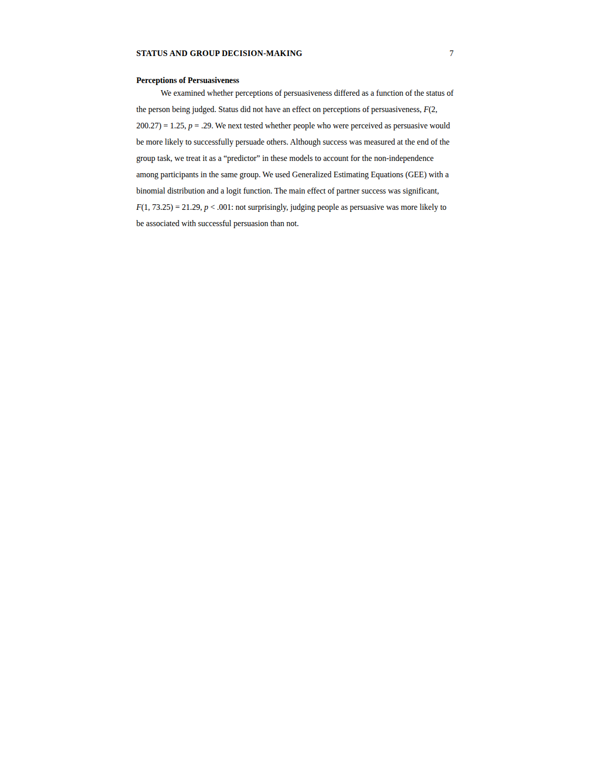Status and Group Decision-Making 7
Perceptions of Persuasiveness
We examined whether perceptions of persuasiveness differed as a function of the status of the person being judged. Status did not have an effect on perceptions of persuasiveness, F(2, 200.27) = 1.25, p = .29. We next tested whether people who were perceived as persuasive would be more likely to successfully persuade others. Although success was measured at the end of the group task, we treat it as a “predictor” in these models to account for the non-independence among participants in the same group. We used Generalized Estimating Equations (GEE) with a binomial distribution and a logit function. The main effect of partner success was significant, F(1, 73.25) = 21.29, p < .001: not surprisingly, judging people as persuasive was more likely to be associated with successful persuasion than not.